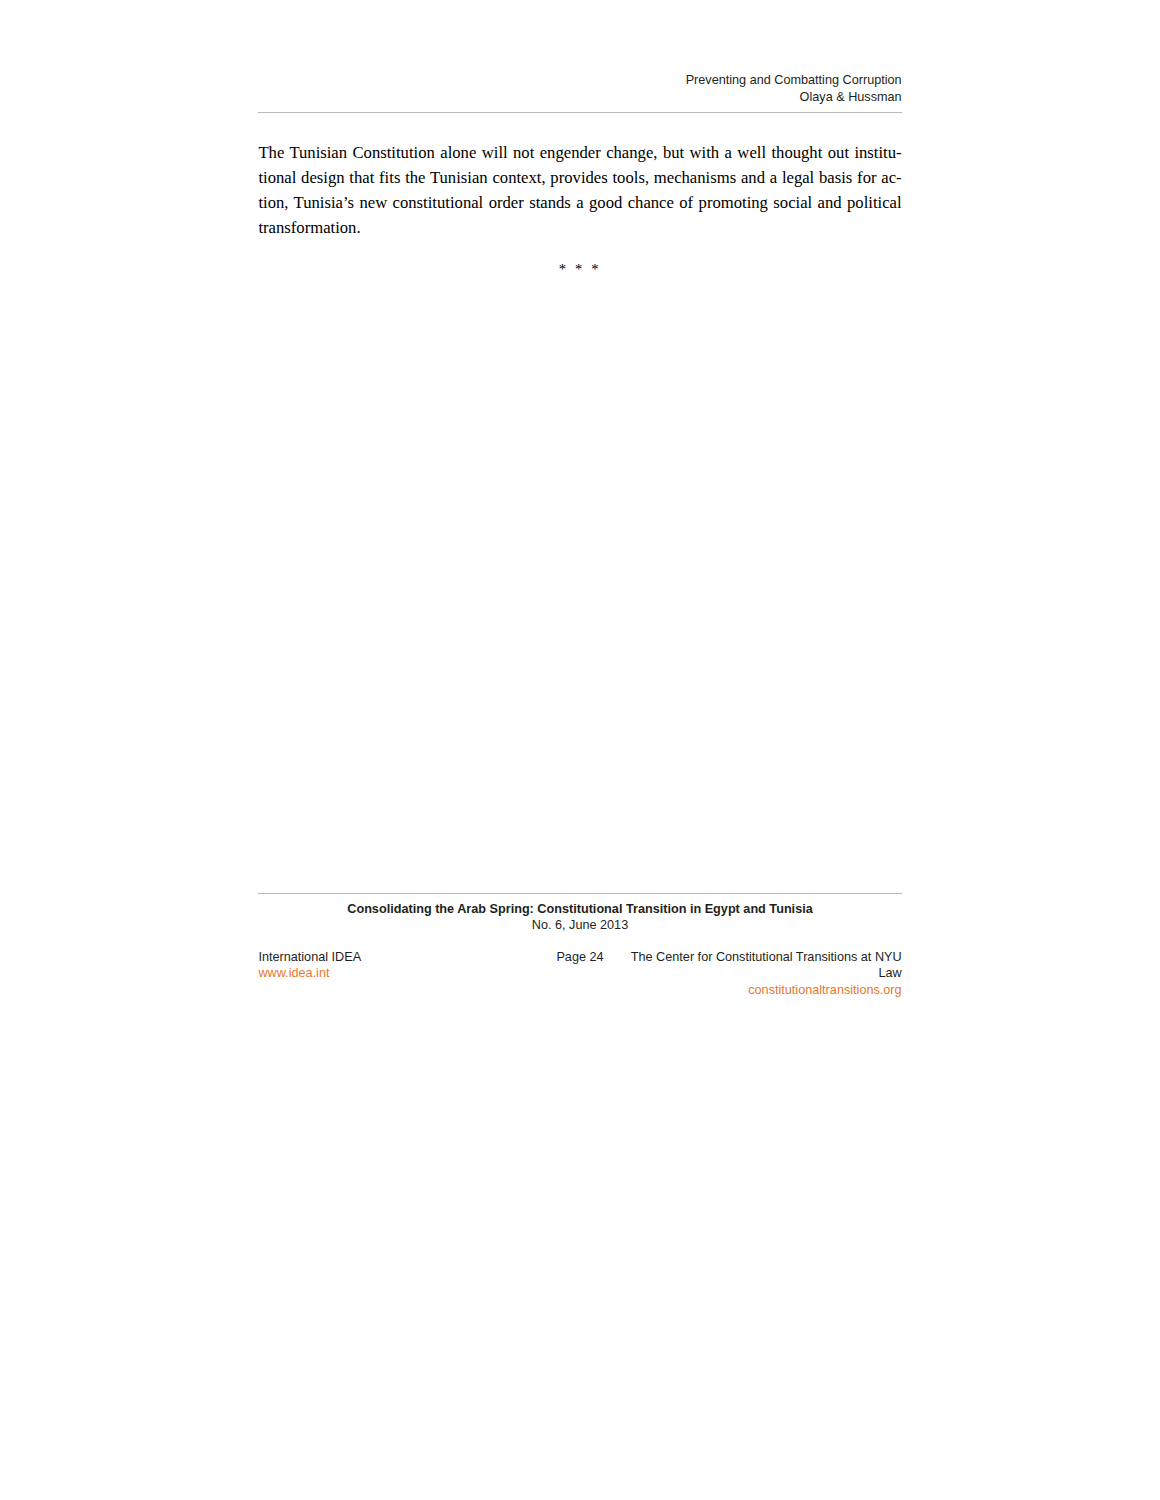Preventing and Combatting Corruption
Olaya & Hussman
The Tunisian Constitution alone will not engender change, but with a well thought out institutional design that fits the Tunisian context, provides tools, mechanisms and a legal basis for action, Tunisia’s new constitutional order stands a good chance of promoting social and political transformation.
* * *
Consolidating the Arab Spring: Constitutional Transition in Egypt and Tunisia
No. 6, June 2013
International IDEA www.idea.int
Page 24
The Center for Constitutional Transitions at NYU Law constitutionaltransitions.org